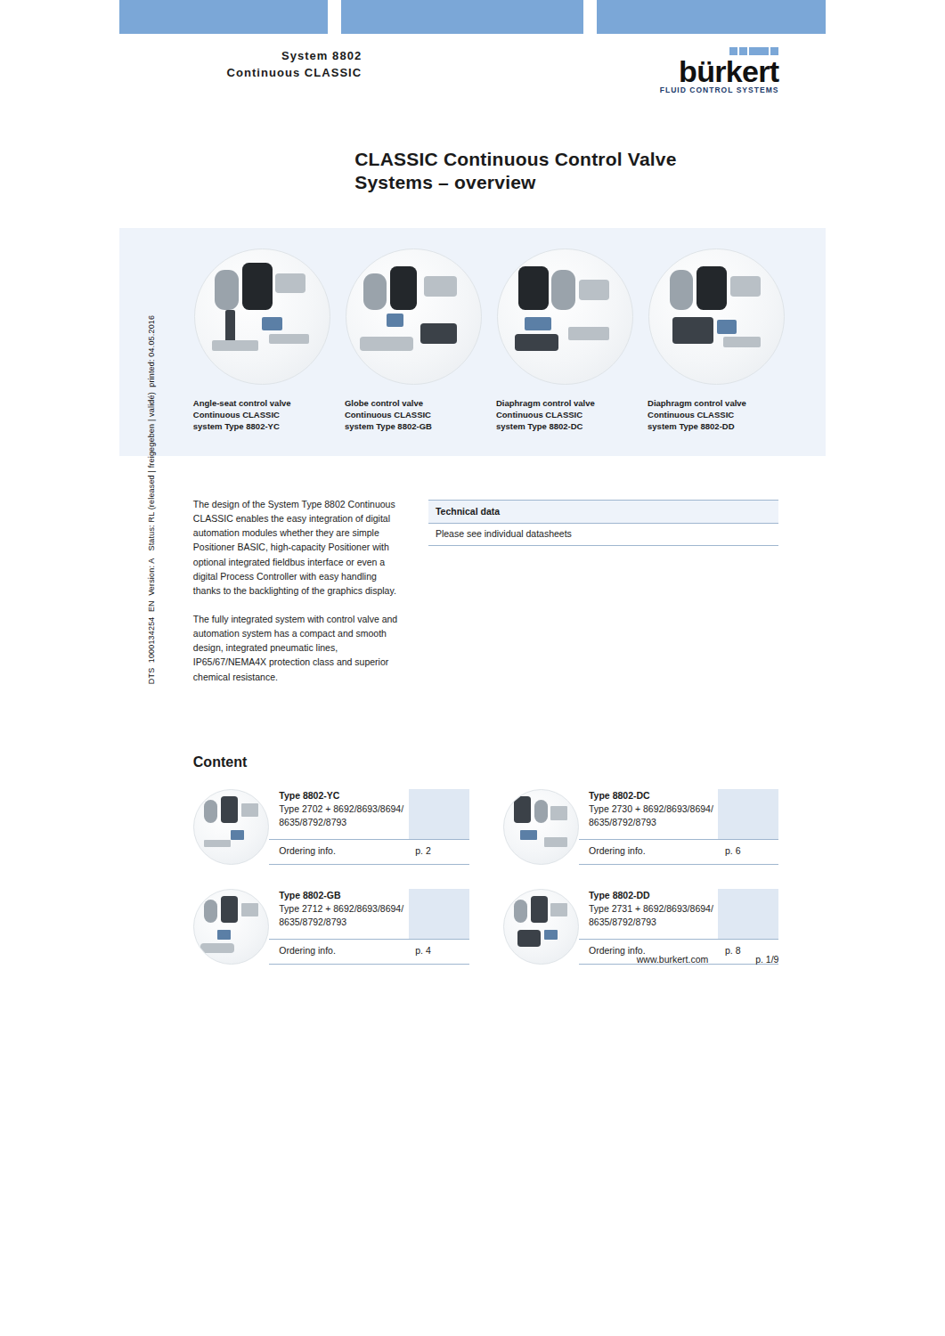DTS 1000134254 EN Version: A Status: RL (released | freigegeben | validé) printed: 04.05.2016
System 8802
Continuous CLASSIC
bürkert
FLUID CONTROL SYSTEMS
CLASSIC Continuous Control Valve
Systems – overview
Angle-seat control valve
Continuous CLASSIC
system Type 8802-YC
Globe control valve
Continuous CLASSIC
system Type 8802-GB
Diaphragm control valve
Continuous CLASSIC
system Type 8802-DC
Diaphragm control valve
Continuous CLASSIC
system Type 8802-DD
The design of the System Type 8802 Continuous CLASSIC enables the easy integration of digital automation modules whether they are simple Positioner BASIC, high-capacity Positioner with optional integrated fieldbus interface or even a digital Process Controller with easy handling thanks to the backlighting of the graphics display.
The fully integrated system with control valve and automation system has a compact and smooth design, integrated pneumatic lines, IP65/67/NEMA4X protection class and superior chemical resistance.
Technical data
Please see individual datasheets
Content
| | Type 8802-YC Type 2702 + 8692/8693/8694/ 8635/8792/8793 | |
| Ordering info. | p. 2 |
| | Type 8802-GB Type 2712 + 8692/8693/8694/ 8635/8792/8793 | |
| Ordering info. | p. 4 |
| | Type 8802-DC Type 2730 + 8692/8693/8694/ 8635/8792/8793 | |
| Ordering info. | p. 6 |
| | Type 8802-DD Type 2731 + 8692/8693/8694/ 8635/8792/8793 | |
| Ordering info. | p. 8 |
www.burkert.com
p. 1/9